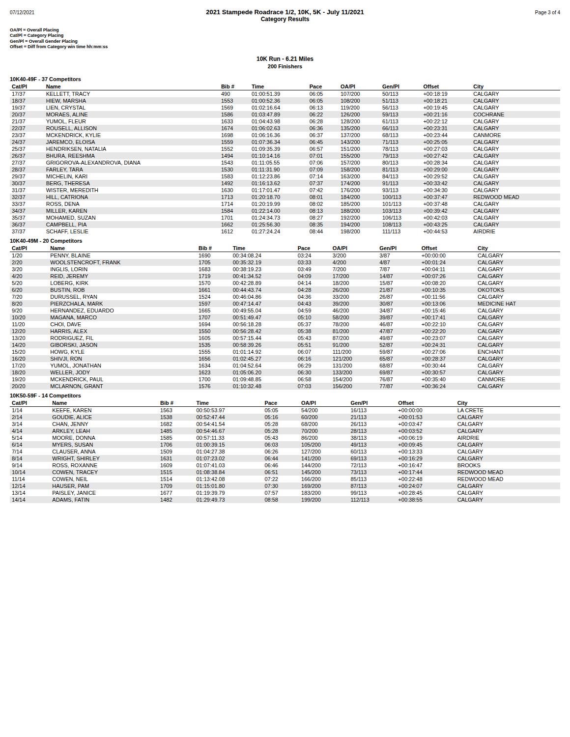07/12/2021
Page 3 of 4
2021 Stampede Roadrace 1/2, 10K, 5K - July 11/2021
Category Results
OA/Pl = Overall Placing
Cat/Pl = Category Placing
Gen/Pl = Overall Gender Placing
Offset = Diff from Category win time hh:mm:ss
10K Run - 6.21 Miles
200 Finishers
10K40-49F - 37 Competitors
| Cat/Pl | Name | Bib # | Time | Pace | OA/Pl | Gen/Pl | Offset | City |
| --- | --- | --- | --- | --- | --- | --- | --- | --- |
| 17/37 | KELLETT, TRACY | 490 | 01:00:51.39 | 06:05 | 107/200 | 50/113 | +00:18:19 | CALGARY |
| 18/37 | HIEW, MARSHA | 1553 | 01:00:52.36 | 06:05 | 108/200 | 51/113 | +00:18:21 | CALGARY |
| 19/37 | LIEN, CRYSTAL | 1569 | 01:02:16.64 | 06:13 | 119/200 | 56/113 | +00:19:45 | CALGARY |
| 20/37 | MORAES, ALINE | 1586 | 01:03:47.89 | 06:22 | 126/200 | 59/113 | +00:21:16 | COCHRANE |
| 21/37 | YUMOL, FLEUR | 1633 | 01:04:43.98 | 06:28 | 128/200 | 61/113 | +00:22:12 | CALGARY |
| 22/37 | ROUSELL, ALLISON | 1674 | 01:06:02.63 | 06:36 | 135/200 | 66/113 | +00:23:31 | CALGARY |
| 23/37 | MCKENDRICK, KYLIE | 1698 | 01:06:16.36 | 06:37 | 137/200 | 68/113 | +00:23:44 | CANMORE |
| 24/37 | JAREMCO, ELOISA | 1559 | 01:07:36.34 | 06:45 | 143/200 | 71/113 | +00:25:05 | CALGARY |
| 25/37 | HENDRIKSEN, NATALIA | 1552 | 01:09:35.39 | 06:57 | 151/200 | 78/113 | +00:27:03 | CALGARY |
| 26/37 | BHURA, REESHMA | 1494 | 01:10:14.16 | 07:01 | 155/200 | 79/113 | +00:27:42 | CALGARY |
| 27/37 | GRIGOROVA-ALEXANDROVA, DIANA | 1543 | 01:11:05.55 | 07:06 | 157/200 | 80/113 | +00:28:34 | CALGARY |
| 28/37 | FARLEY, TARA | 1530 | 01:11:31.90 | 07:09 | 158/200 | 81/113 | +00:29:00 | CALGARY |
| 29/37 | MICHELIN, KARI | 1583 | 01:12:23.86 | 07:14 | 163/200 | 84/113 | +00:29:52 | CALGARY |
| 30/37 | BERG, THERESA | 1492 | 01:16:13.62 | 07:37 | 174/200 | 91/113 | +00:33:42 | CALGARY |
| 31/37 | WISTER, MEREDITH | 1630 | 01:17:01.47 | 07:42 | 176/200 | 93/113 | +00:34:30 | CALGARY |
| 32/37 | HILL, CATRIONA | 1713 | 01:20:18.70 | 08:01 | 184/200 | 100/113 | +00:37:47 | REDWOOD MEAD |
| 33/37 | ROSS, DENA | 1714 | 01:20:19.99 | 08:02 | 185/200 | 101/113 | +00:37:48 | CALGARY |
| 34/37 | MILLER, KAREN | 1584 | 01:22:14.00 | 08:13 | 188/200 | 103/113 | +00:39:42 | CALGARY |
| 35/37 | MOHAMED, SUZAN | 1701 | 01:24:34.73 | 08:27 | 192/200 | 106/113 | +00:42:03 | CALGARY |
| 36/37 | CAMPBELL, PIA | 1662 | 01:25:56.30 | 08:35 | 194/200 | 108/113 | +00:43:25 | CALGARY |
| 37/37 | SCHAFF, LESLIE | 1612 | 01:27:24.24 | 08:44 | 198/200 | 111/113 | +00:44:53 | AIRDRIE |
10K40-49M - 20 Competitors
| Cat/Pl | Name | Bib # | Time | Pace | OA/Pl | Gen/Pl | Offset | City |
| --- | --- | --- | --- | --- | --- | --- | --- | --- |
| 1/20 | PENNY, BLAINE | 1690 | 00:34:08.24 | 03:24 | 3/200 | 3/87 | +00:00:00 | CALGARY |
| 2/20 | WOOLSTENCROFT, FRANK | 1705 | 00:35:32.19 | 03:33 | 4/200 | 4/87 | +00:01:24 | CALGARY |
| 3/20 | INGLIS, LORIN | 1683 | 00:38:19.23 | 03:49 | 7/200 | 7/87 | +00:04:11 | CALGARY |
| 4/20 | REID, JEREMY | 1719 | 00:41:34.52 | 04:09 | 17/200 | 14/87 | +00:07:26 | CALGARY |
| 5/20 | LOBERG, KIRK | 1570 | 00:42:28.89 | 04:14 | 18/200 | 15/87 | +00:08:20 | CALGARY |
| 6/20 | BUSTIN, ROB | 1661 | 00:44:43.74 | 04:28 | 26/200 | 21/87 | +00:10:35 | OKOTOKS |
| 7/20 | DURUSSEL, RYAN | 1524 | 00:46:04.86 | 04:36 | 33/200 | 26/87 | +00:11:56 | CALGARY |
| 8/20 | PIERZCHALA, MARK | 1597 | 00:47:14.47 | 04:43 | 39/200 | 30/87 | +00:13:06 | MEDICINE HAT |
| 9/20 | HERNANDEZ, EDUARDO | 1665 | 00:49:55.04 | 04:59 | 46/200 | 34/87 | +00:15:46 | CALGARY |
| 10/20 | MAGANA, MARCO | 1707 | 00:51:49.47 | 05:10 | 58/200 | 39/87 | +00:17:41 | CALGARY |
| 11/20 | CHOI, DAVE | 1694 | 00:56:18.28 | 05:37 | 78/200 | 46/87 | +00:22:10 | CALGARY |
| 12/20 | HARRIS, ALEX | 1550 | 00:56:28.42 | 05:38 | 81/200 | 47/87 | +00:22:20 | CALGARY |
| 13/20 | RODRIGUEZ, FIL | 1605 | 00:57:15.44 | 05:43 | 87/200 | 49/87 | +00:23:07 | CALGARY |
| 14/20 | GIBORSKI, JASON | 1535 | 00:58:39.26 | 05:51 | 91/200 | 52/87 | +00:24:31 | CALGARY |
| 15/20 | HOWG, KYLE | 1555 | 01:01:14.92 | 06:07 | 111/200 | 59/87 | +00:27:06 | ENCHANT |
| 16/20 | SHIVJI, RON | 1656 | 01:02:45.27 | 06:16 | 121/200 | 65/87 | +00:28:37 | CALGARY |
| 17/20 | YUMOL, JONATHAN | 1634 | 01:04:52.64 | 06:29 | 131/200 | 68/87 | +00:30:44 | CALGARY |
| 18/20 | WELLER, JODY | 1623 | 01:05:06.20 | 06:30 | 133/200 | 69/87 | +00:30:57 | CALGARY |
| 19/20 | MCKENDRICK, PAUL | 1700 | 01:09:48.85 | 06:58 | 154/200 | 76/87 | +00:35:40 | CANMORE |
| 20/20 | MCLARNON, GRANT | 1576 | 01:10:32.48 | 07:03 | 156/200 | 77/87 | +00:36:24 | CALGARY |
10K50-59F - 14 Competitors
| Cat/Pl | Name | Bib # | Time | Pace | OA/Pl | Gen/Pl | Offset | City |
| --- | --- | --- | --- | --- | --- | --- | --- | --- |
| 1/14 | KEEFE, KAREN | 1563 | 00:50:53.97 | 05:05 | 54/200 | 16/113 | +00:00:00 | LA CRETE |
| 2/14 | GOUDIE, ALICE | 1538 | 00:52:47.44 | 05:16 | 60/200 | 21/113 | +00:01:53 | CALGARY |
| 3/14 | CHAN, JENNY | 1682 | 00:54:41.54 | 05:28 | 68/200 | 26/113 | +00:03:47 | CALGARY |
| 4/14 | ARKLEY, LEAH | 1485 | 00:54:46.67 | 05:28 | 70/200 | 28/113 | +00:03:52 | CALGARY |
| 5/14 | MOORE, DONNA | 1585 | 00:57:11.33 | 05:43 | 86/200 | 38/113 | +00:06:19 | AIRDRIE |
| 6/14 | MYERS, SUSAN | 1706 | 01:00:39.15 | 06:03 | 105/200 | 49/113 | +00:09:45 | CALGARY |
| 7/14 | CLAUSER, ANNA | 1509 | 01:04:27.38 | 06:26 | 127/200 | 60/113 | +00:13:33 | CALGARY |
| 8/14 | WRIGHT, SHIRLEY | 1631 | 01:07:23.02 | 06:44 | 141/200 | 69/113 | +00:16:29 | CALGARY |
| 9/14 | ROSS, ROXANNE | 1609 | 01:07:41.03 | 06:46 | 144/200 | 72/113 | +00:16:47 | BROOKS |
| 10/14 | COWEN, TRACEY | 1515 | 01:08:38.84 | 06:51 | 145/200 | 73/113 | +00:17:44 | REDWOOD MEAD |
| 11/14 | COWEN, NEIL | 1514 | 01:13:42.08 | 07:22 | 166/200 | 85/113 | +00:22:48 | REDWOOD MEAD |
| 12/14 | HAUSER, PAM | 1709 | 01:15:01.80 | 07:30 | 169/200 | 87/113 | +00:24:07 | CALGARY |
| 13/14 | PAISLEY, JANICE | 1677 | 01:19:39.79 | 07:57 | 183/200 | 99/113 | +00:28:45 | CALGARY |
| 14/14 | ADAMS, FATIN | 1482 | 01:29:49.73 | 08:58 | 199/200 | 112/113 | +00:38:55 | CALGARY |